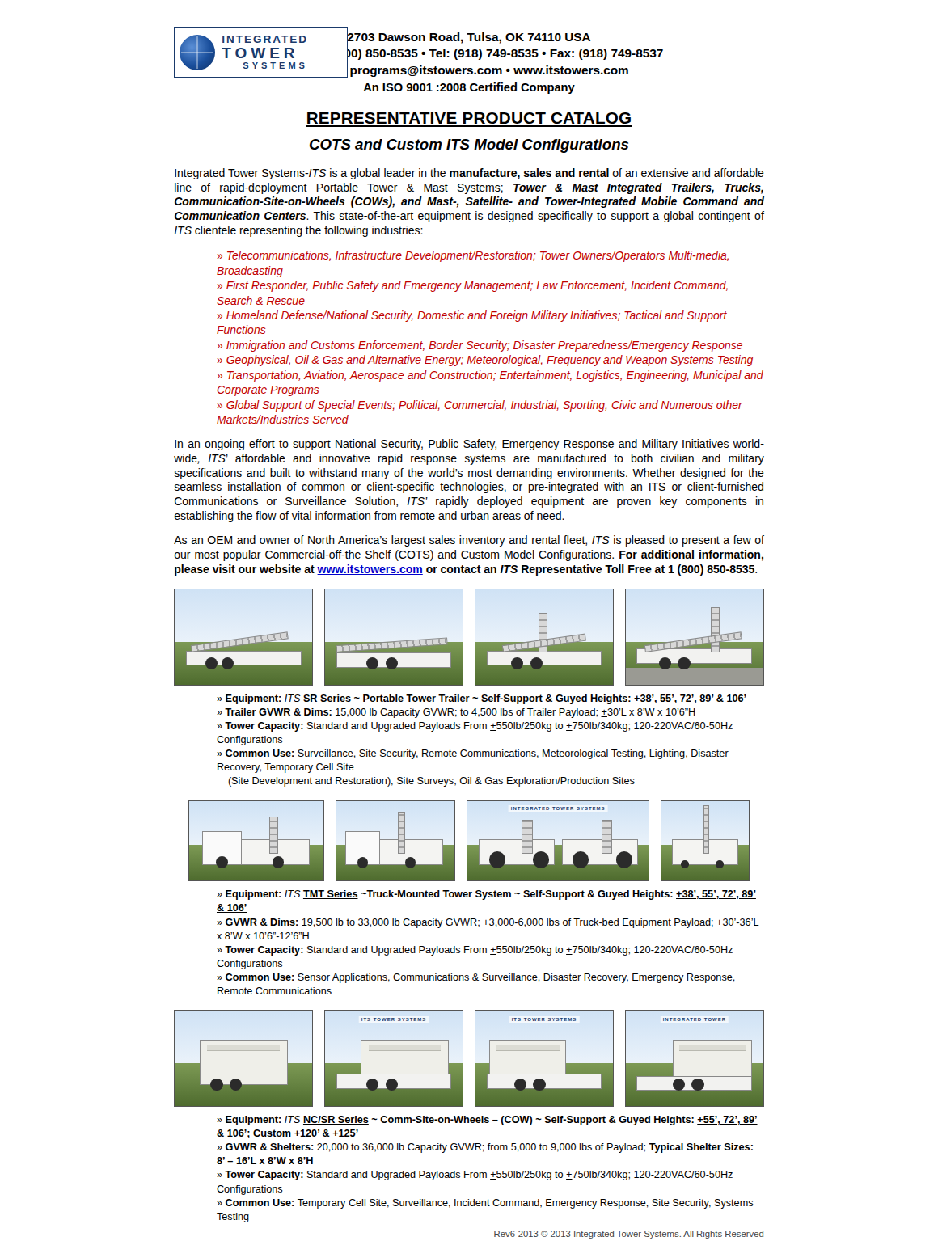INTEGRATED
TOWER
SYSTEMS
2703 Dawson Road, Tulsa, OK 74110 USA
Toll Free: (800) 850-8535 • Tel: (918) 749-8535 • Fax: (918) 749-8537
Email: programs@itstowers.com • www.itstowers.com
An ISO 9001 :2008 Certified Company
REPRESENTATIVE PRODUCT CATALOG
COTS and Custom ITS Model Configurations
Integrated Tower Systems-ITS is a global leader in the manufacture, sales and rental of an extensive and affordable line of rapid-deployment Portable Tower & Mast Systems; Tower & Mast Integrated Trailers, Trucks, Communication-Site-on-Wheels (COWs), and Mast-, Satellite- and Tower-Integrated Mobile Command and Communication Centers. This state-of-the-art equipment is designed specifically to support a global contingent of ITS clientele representing the following industries:
Telecommunications, Infrastructure Development/Restoration; Tower Owners/Operators Multi-media, Broadcasting
First Responder, Public Safety and Emergency Management; Law Enforcement, Incident Command, Search & Rescue
Homeland Defense/National Security, Domestic and Foreign Military Initiatives; Tactical and Support Functions
Immigration and Customs Enforcement, Border Security; Disaster Preparedness/Emergency Response
Geophysical, Oil & Gas and Alternative Energy; Meteorological, Frequency and Weapon Systems Testing
Transportation, Aviation, Aerospace and Construction; Entertainment, Logistics, Engineering, Municipal and Corporate Programs
Global Support of Special Events; Political, Commercial, Industrial, Sporting, Civic and Numerous other Markets/Industries Served
In an ongoing effort to support National Security, Public Safety, Emergency Response and Military Initiatives world-wide, ITS’ affordable and innovative rapid response systems are manufactured to both civilian and military specifications and built to withstand many of the world’s most demanding environments. Whether designed for the seamless installation of common or client-specific technologies, or pre-integrated with an ITS or client-furnished Communications or Surveillance Solution, ITS’ rapidly deployed equipment are proven key components in establishing the flow of vital information from remote and urban areas of need.
As an OEM and owner of North America’s largest sales inventory and rental fleet, ITS is pleased to present a few of our most popular Commercial-off-the Shelf (COTS) and Custom Model Configurations. For additional information, please visit our website at www.itstowers.com or contact an ITS Representative Toll Free at 1 (800) 850-8535.
Equipment: ITS SR Series ~ Portable Tower Trailer ~ Self-Support & Guyed Heights: +38’, 55’, 72’, 89’ & 106’
Trailer GVWR & Dims: 15,000 lb Capacity GVWR; to 4,500 lbs of Trailer Payload; +30’L x 8’W x 10’6”H
Tower Capacity: Standard and Upgraded Payloads From +550lb/250kg to +750lb/340kg; 120-220VAC/60-50Hz Configurations
Common Use: Surveillance, Site Security, Remote Communications, Meteorological Testing, Lighting, Disaster Recovery, Temporary Cell Site (Site Development and Restoration), Site Surveys, Oil & Gas Exploration/Production Sites
INTEGRATED TOWER SYSTEMS
Equipment: ITS TMT Series ~Truck-Mounted Tower System ~ Self-Support & Guyed Heights: +38’, 55’, 72’, 89’ & 106’
GVWR & Dims: 19,500 lb to 33,000 lb Capacity GVWR; +3,000-6,000 lbs of Truck-bed Equipment Payload; +30’-36’L x 8’W x 10’6”-12’6”H
Tower Capacity: Standard and Upgraded Payloads From +550lb/250kg to +750lb/340kg; 120-220VAC/60-50Hz Configurations
Common Use: Sensor Applications, Communications & Surveillance, Disaster Recovery, Emergency Response, Remote Communications
ITS TOWER SYSTEMS
ITS TOWER SYSTEMS
INTEGRATED TOWER
Equipment: ITS NC/SR Series ~ Comm-Site-on-Wheels – (COW) ~ Self-Support & Guyed Heights: +55’, 72’, 89’ & 106’; Custom +120’ & +125’
GVWR & Shelters: 20,000 to 36,000 lb Capacity GVWR; from 5,000 to 9,000 lbs of Payload; Typical Shelter Sizes: 8’ – 16’L x 8’W x 8’H
Tower Capacity: Standard and Upgraded Payloads From +550lb/250kg to +750lb/340kg; 120-220VAC/60-50Hz Configurations
Common Use: Temporary Cell Site, Surveillance, Incident Command, Emergency Response, Site Security, Systems Testing
Rev6-2013 © 2013 Integrated Tower Systems. All Rights Reserved